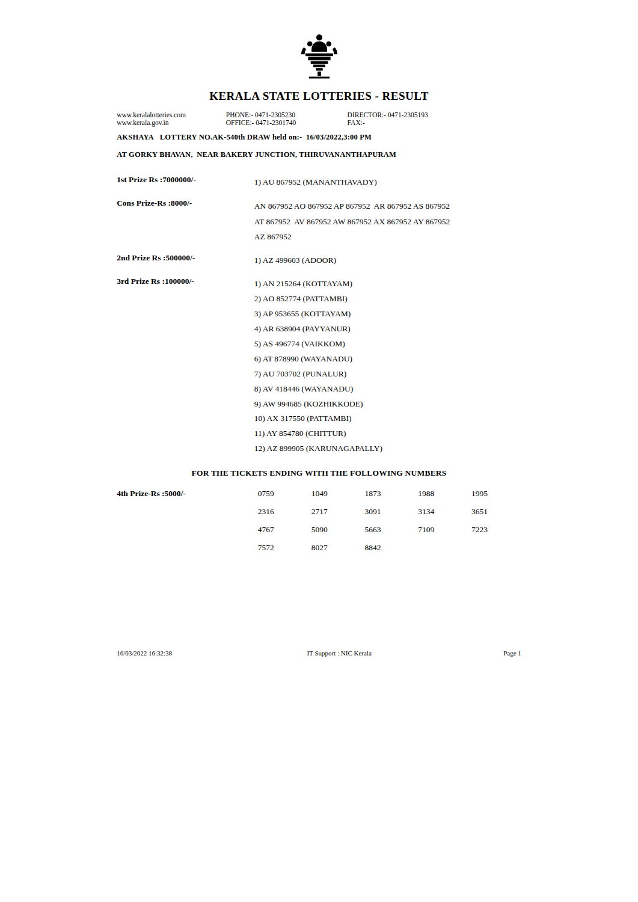KERALA STATE LOTTERIES - RESULT
| www.keralalotteries.com | PHONE:- 0471-2305230 | DIRECTOR:- 0471-2305193 | |
| www.kerala.gov.in | OFFICE:- 0471-2301740 | FAX:- | |
AKSHAYA LOTTERY NO.AK-540th DRAW held on:- 16/03/2022,3:00 PM
AT GORKY BHAVAN, NEAR BAKERY JUNCTION, THIRUVANANTHAPURAM
| 1st Prize Rs :7000000/- | 1) AU 867952 (MANANTHAVADY) |
| Cons Prize-Rs :8000/- | AN 867952 AO 867952 AP 867952 AR 867952 AS 867952 AT 867952 AV 867952 AW 867952 AX 867952 AY 867952 AZ 867952 |
| 2nd Prize Rs :500000/- | 1) AZ 499603 (ADOOR) |
| 3rd Prize Rs :100000/- | 1) AN 215264 (KOTTAYAM) 2) AO 852774 (PATTAMBI) 3) AP 953655 (KOTTAYAM) 4) AR 638904 (PAYYANUR) 5) AS 496774 (VAIKKOM) 6) AT 878990 (WAYANADU) 7) AU 703702 (PUNALUR) 8) AV 418446 (WAYANADU) 9) AW 994685 (KOZHIKKODE) 10) AX 317550 (PATTAMBI) 11) AY 854780 (CHITTUR) 12) AZ 899905 (KARUNAGAPALLY) |
FOR THE TICKETS ENDING WITH THE FOLLOWING NUMBERS
| 4th Prize-Rs :5000/- | 0759 | 1049 | 1873 | 1988 | 1995 |
| | 2316 | 2717 | 3091 | 3134 | 3651 |
| | 4767 | 5090 | 5663 | 7109 | 7223 |
| | 7572 | 8027 | 8842 | | |
16/03/2022 16:32:38
IT Support : NIC Kerala
Page 1